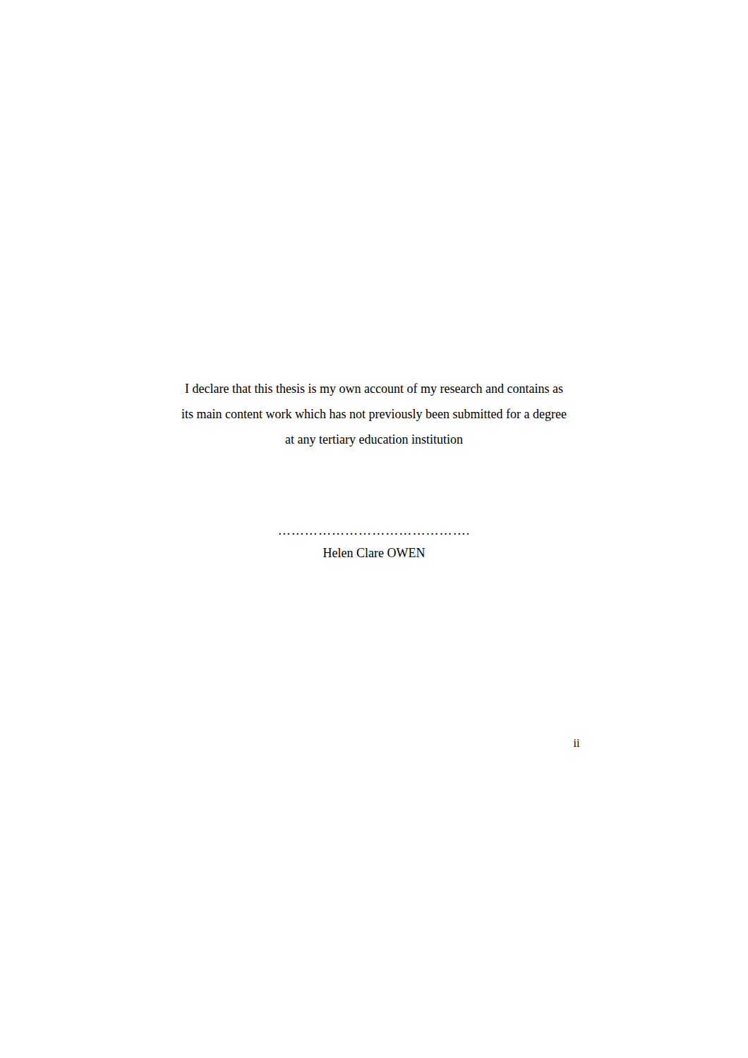I declare that this thesis is my own account of my research and contains as its main content work which has not previously been submitted for a degree at any tertiary education institution
…………………………………….
Helen Clare OWEN
ii